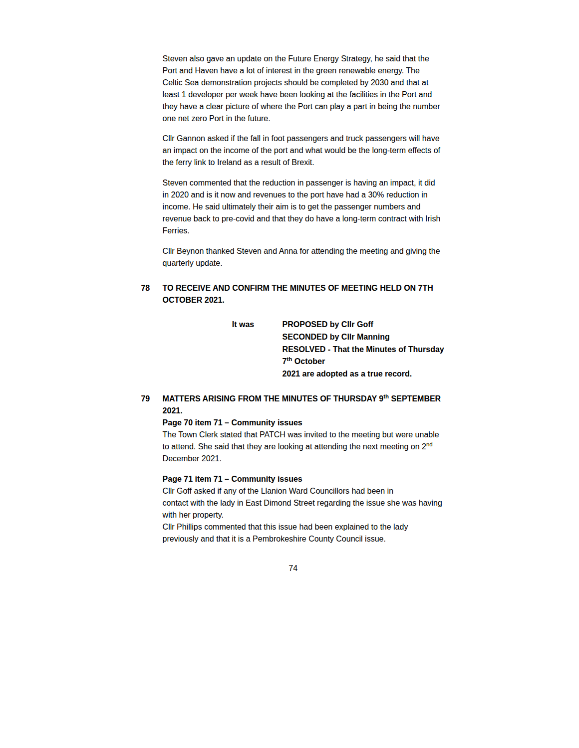Steven also gave an update on the Future Energy Strategy, he said that the Port and Haven have a lot of interest in the green renewable energy. The Celtic Sea demonstration projects should be completed by 2030 and that at least 1 developer per week have been looking at the facilities in the Port and they have a clear picture of where the Port can play a part in being the number one net zero Port in the future.
Cllr Gannon asked if the fall in foot passengers and truck passengers will have an impact on the income of the port and what would be the long-term effects of the ferry link to Ireland as a result of Brexit.
Steven commented that the reduction in passenger is having an impact, it did in 2020 and is it now and revenues to the port have had a 30% reduction in income. He said ultimately their aim is to get the passenger numbers and revenue back to pre-covid and that they do have a long-term contract with Irish Ferries.
Cllr Beynon thanked Steven and Anna for attending the meeting and giving the quarterly update.
78
TO RECEIVE AND CONFIRM THE MINUTES OF MEETING HELD ON 7TH OCTOBER 2021.
It was
PROPOSED by Cllr Goff
SECONDED by Cllr Manning
RESOLVED - That the Minutes of Thursday 7th October
2021 are adopted as a true record.
79
MATTERS ARISING FROM THE MINUTES OF THURSDAY 9th SEPTEMBER 2021.
Page 70 item 71 – Community issues
The Town Clerk stated that PATCH was invited to the meeting but were unable to attend. She said that they are looking at attending the next meeting on 2nd December 2021.
Page 71 item 71 – Community issues
Cllr Goff asked if any of the Llanion Ward Councillors had been in
contact with the lady in East Dimond Street regarding the issue she was having with her property.
Cllr Phillips commented that this issue had been explained to the lady previously and that it is a Pembrokeshire County Council issue.
74